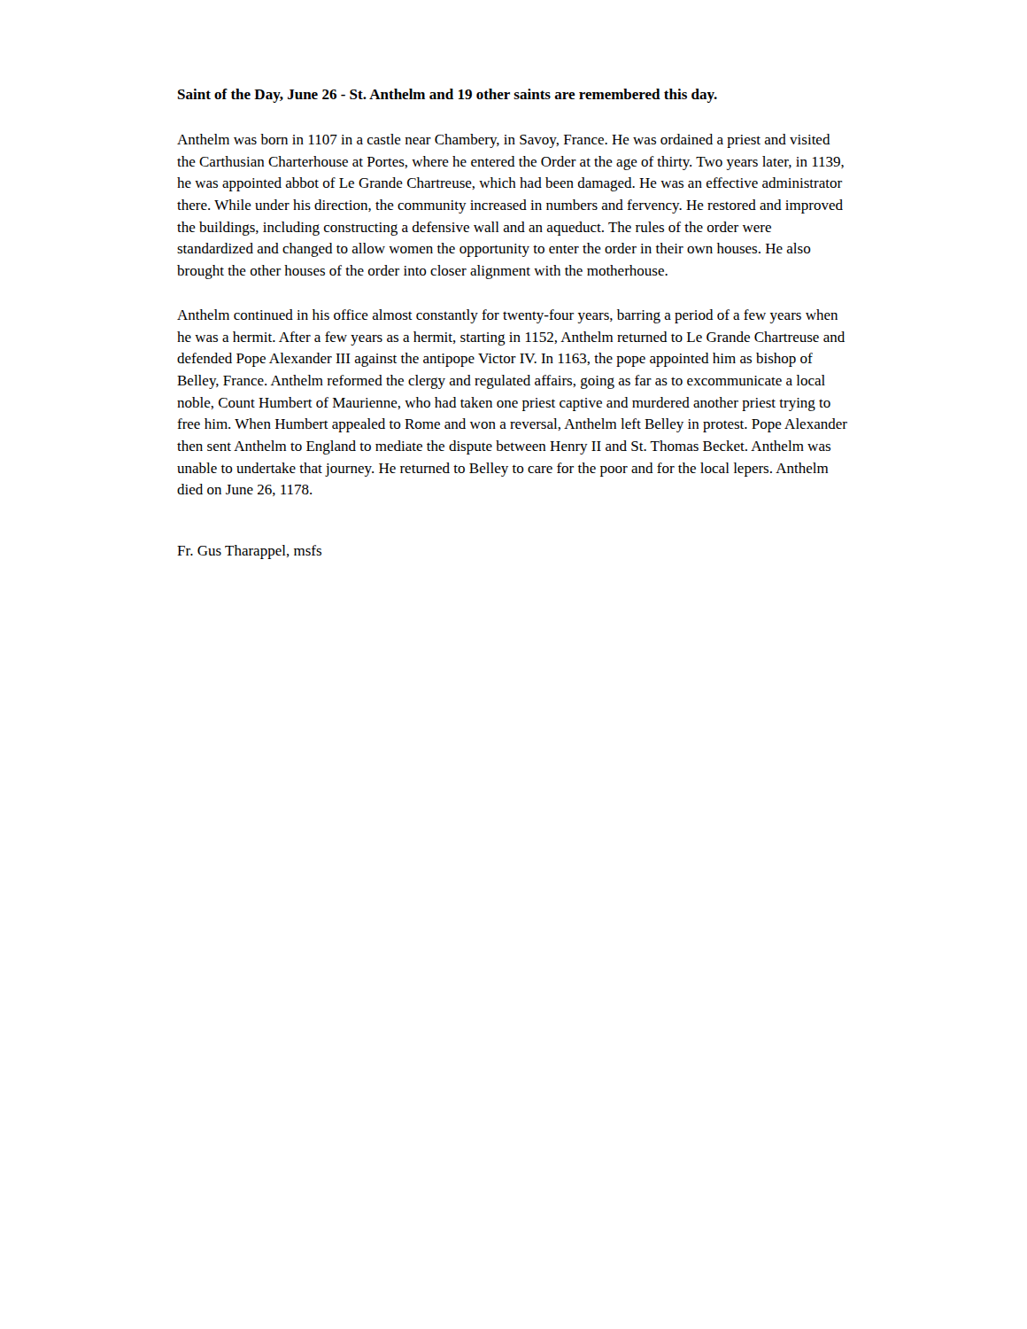Saint of the Day, June 26 - St. Anthelm and 19 other saints are remembered this day.
Anthelm was born in 1107 in a castle near Chambery, in Savoy, France. He was ordained a priest and visited the Carthusian Charterhouse at Portes, where he entered the Order at the age of thirty. Two years later, in 1139, he was appointed abbot of Le Grande Chartreuse, which had been damaged. He was an effective administrator there. While under his direction, the community increased in numbers and fervency. He restored and improved the buildings, including constructing a defensive wall and an aqueduct. The rules of the order were standardized and changed to allow women the opportunity to enter the order in their own houses. He also brought the other houses of the order into closer alignment with the motherhouse.
Anthelm continued in his office almost constantly for twenty-four years, barring a period of a few years when he was a hermit. After a few years as a hermit, starting in 1152, Anthelm returned to Le Grande Chartreuse and defended Pope Alexander III against the antipope Victor IV. In 1163, the pope appointed him as bishop of Belley, France. Anthelm reformed the clergy and regulated affairs, going as far as to excommunicate a local noble, Count Humbert of Maurienne, who had taken one priest captive and murdered another priest trying to free him. When Humbert appealed to Rome and won a reversal, Anthelm left Belley in protest. Pope Alexander then sent Anthelm to England to mediate the dispute between Henry II and St. Thomas Becket. Anthelm was unable to undertake that journey. He returned to Belley to care for the poor and for the local lepers. Anthelm died on June 26, 1178.
Fr. Gus Tharappel, msfs